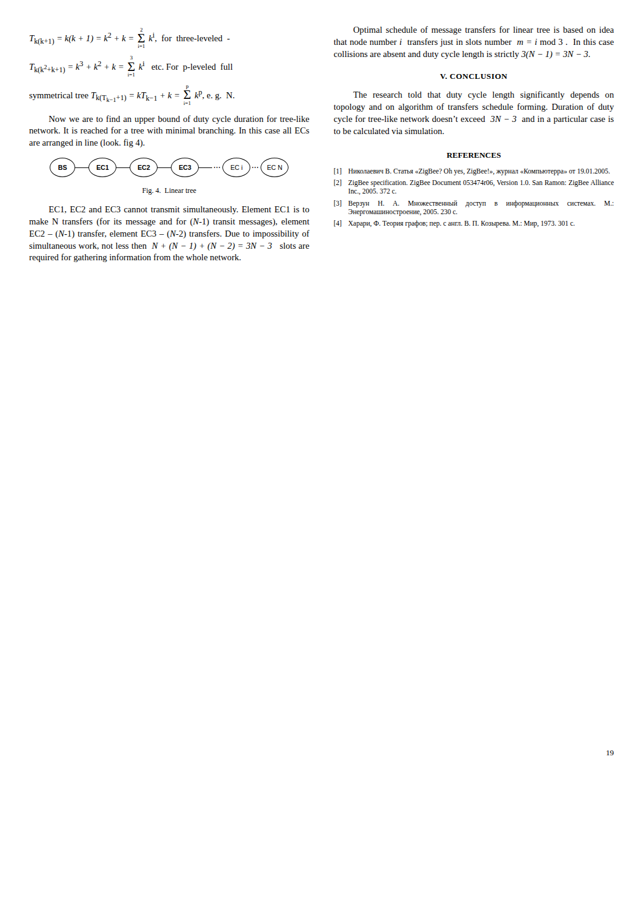Tk(k+1) = k(k + 1) = k2 + k = 2 Σi=1 ki, for three-leveled -
Tk(k2+k+1) = k3 + k2 + k = 3 Σi=1 ki etc. For p-leveled full
symmetrical tree Tk(Tk−1+1) = kTk−1 + k = pΣi=1 kp, e. g. N.
Now we are to find an upper bound of duty cycle duration for tree-like network. It is reached for a tree with minimal branching. In this case all ECs are arranged in line (look. fig 4).
BS
EC1
EC2
EC3
⋯
EC i
⋯
EC N
Fig. 4. Linear tree
EC1, EC2 and EC3 cannot transmit simultaneously. Element EC1 is to make N transfers (for its message and for (N-1) transit messages), element EC2 – (N-1) transfer, element EC3 – (N-2) transfers. Due to impossibility of simultaneous work, not less then N + (N − 1) + (N − 2) = 3N − 3 slots are required for gathering information from the whole network.
Optimal schedule of message transfers for linear tree is based on idea that node number i transfers just in slots number m = i mod 3 . In this case collisions are absent and duty cycle length is strictly 3(N − 1) = 3N − 3.
V. Conclusion
The research told that duty cycle length significantly depends on topology and on algorithm of transfers schedule forming. Duration of duty cycle for tree-like network doesn’t exceed 3N − 3 and in a particular case is to be calculated via simulation.
References
Николаевич В. Статья «ZigBee? Oh yes, ZigBee!», журнал «Компьютерра» от 19.01.2005.
ZigBee specification. ZigBee Document 053474r06, Version 1.0. San Ramon: ZigBee Alliance Inc., 2005. 372 с.
Верзун Н. А. Множественный доступ в информационных системах. М.: Энергомашиностроение, 2005. 230 с.
Харари, Ф. Теория графов; пер. с англ. В. П. Козырева. М.: Мир, 1973. 301 с.
19